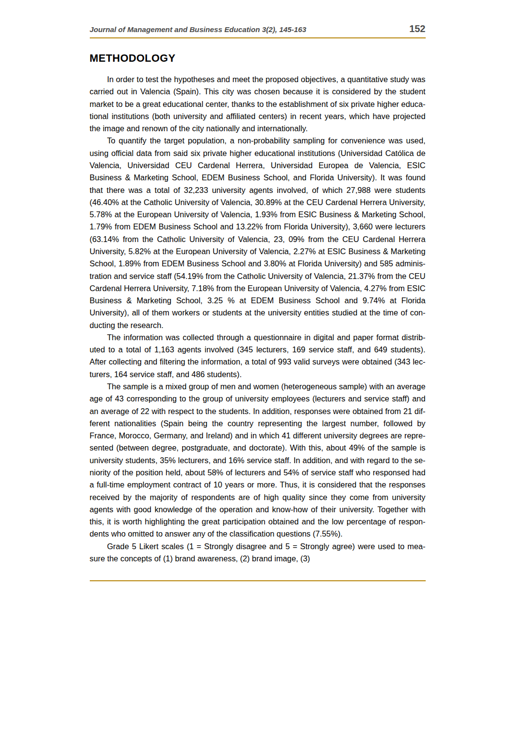Journal of Management and Business Education 3(2), 145-163 152
METHODOLOGY
In order to test the hypotheses and meet the proposed objectives, a quantitative study was carried out in Valencia (Spain). This city was chosen because it is considered by the student market to be a great educational center, thanks to the establishment of six private higher educational institutions (both university and affiliated centers) in recent years, which have projected the image and renown of the city nationally and internationally.
To quantify the target population, a non-probability sampling for convenience was used, using official data from said six private higher educational institutions (Universidad Católica de Valencia, Universidad CEU Cardenal Herrera, Universidad Europea de Valencia, ESIC Business & Marketing School, EDEM Business School, and Florida University). It was found that there was a total of 32,233 university agents involved, of which 27,988 were students (46.40% at the Catholic University of Valencia, 30.89% at the CEU Cardenal Herrera University, 5.78% at the European University of Valencia, 1.93% from ESIC Business & Marketing School, 1.79% from EDEM Business School and 13.22% from Florida University), 3,660 were lecturers (63.14% from the Catholic University of Valencia, 23, 09% from the CEU Cardenal Herrera University, 5.82% at the European University of Valencia, 2.27% at ESIC Business & Marketing School, 1.89% from EDEM Business School and 3.80% at Florida University) and 585 administration and service staff (54.19% from the Catholic University of Valencia, 21.37% from the CEU Cardenal Herrera University, 7.18% from the European University of Valencia, 4.27% from ESIC Business & Marketing School, 3.25 % at EDEM Business School and 9.74% at Florida University), all of them workers or students at the university entities studied at the time of conducting the research.
The information was collected through a questionnaire in digital and paper format distributed to a total of 1,163 agents involved (345 lecturers, 169 service staff, and 649 students). After collecting and filtering the information, a total of 993 valid surveys were obtained (343 lecturers, 164 service staff, and 486 students).
The sample is a mixed group of men and women (heterogeneous sample) with an average age of 43 corresponding to the group of university employees (lecturers and service staff) and an average of 22 with respect to the students. In addition, responses were obtained from 21 different nationalities (Spain being the country representing the largest number, followed by France, Morocco, Germany, and Ireland) and in which 41 different university degrees are represented (between degree, postgraduate, and doctorate). With this, about 49% of the sample is university students, 35% lecturers, and 16% service staff. In addition, and with regard to the seniority of the position held, about 58% of lecturers and 54% of service staff who responsed had a full-time employment contract of 10 years or more. Thus, it is considered that the responses received by the majority of respondents are of high quality since they come from university agents with good knowledge of the operation and know-how of their university. Together with this, it is worth highlighting the great participation obtained and the low percentage of respondents who omitted to answer any of the classification questions (7.55%).
Grade 5 Likert scales (1 = Strongly disagree and 5 = Strongly agree) were used to measure the concepts of (1) brand awareness, (2) brand image, (3)